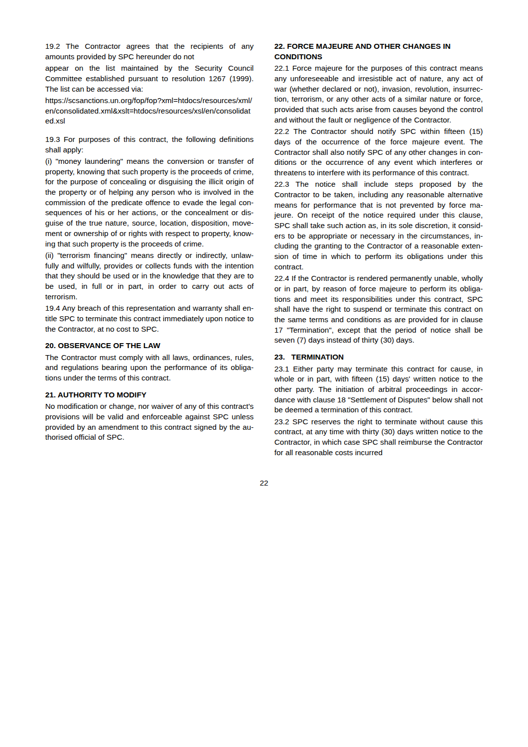19.2 The Contractor agrees that the recipients of any amounts provided by SPC hereunder do not
appear on the list maintained by the Security Council Committee established pursuant to resolution 1267 (1999). The list can be accessed via:
https://scsanctions.un.org/fop/fop?xml=htdocs/resources/xml/en/consolidated.xml&xslt=htdocs/resources/xsl/en/consolidated.xsl
19.3 For purposes of this contract, the following definitions shall apply:
(i) "money laundering" means the conversion or transfer of property, knowing that such property is the proceeds of crime, for the purpose of concealing or disguising the illicit origin of the property or of helping any person who is involved in the commission of the predicate offence to evade the legal consequences of his or her actions, or the concealment or disguise of the true nature, source, location, disposition, movement or ownership of or rights with respect to property, knowing that such property is the proceeds of crime.
(ii) "terrorism financing" means directly or indirectly, unlawfully and wilfully, provides or collects funds with the intention that they should be used or in the knowledge that they are to be used, in full or in part, in order to carry out acts of terrorism.
19.4 Any breach of this representation and warranty shall entitle SPC to terminate this contract immediately upon notice to the Contractor, at no cost to SPC.
20. OBSERVANCE OF THE LAW
The Contractor must comply with all laws, ordinances, rules, and regulations bearing upon the performance of its obligations under the terms of this contract.
21. AUTHORITY TO MODIFY
No modification or change, nor waiver of any of this contract's provisions will be valid and enforceable against SPC unless provided by an amendment to this contract signed by the authorised official of SPC.
22. FORCE MAJEURE AND OTHER CHANGES IN CONDITIONS
22.1 Force majeure for the purposes of this contract means any unforeseeable and irresistible act of nature, any act of war (whether declared or not), invasion, revolution, insurrection, terrorism, or any other acts of a similar nature or force, provided that such acts arise from causes beyond the control and without the fault or negligence of the Contractor.
22.2 The Contractor should notify SPC within fifteen (15) days of the occurrence of the force majeure event. The Contractor shall also notify SPC of any other changes in conditions or the occurrence of any event which interferes or threatens to interfere with its performance of this contract.
22.3 The notice shall include steps proposed by the Contractor to be taken, including any reasonable alternative means for performance that is not prevented by force majeure. On receipt of the notice required under this clause, SPC shall take such action as, in its sole discretion, it considers to be appropriate or necessary in the circumstances, including the granting to the Contractor of a reasonable extension of time in which to perform its obligations under this contract.
22.4 If the Contractor is rendered permanently unable, wholly or in part, by reason of force majeure to perform its obligations and meet its responsibilities under this contract, SPC shall have the right to suspend or terminate this contract on the same terms and conditions as are provided for in clause 17 "Termination", except that the period of notice shall be seven (7) days instead of thirty (30) days.
23. TERMINATION
23.1 Either party may terminate this contract for cause, in whole or in part, with fifteen (15) days' written notice to the other party. The initiation of arbitral proceedings in accordance with clause 18 "Settlement of Disputes" below shall not be deemed a termination of this contract.
23.2 SPC reserves the right to terminate without cause this contract, at any time with thirty (30) days written notice to the Contractor, in which case SPC shall reimburse the Contractor for all reasonable costs incurred
22